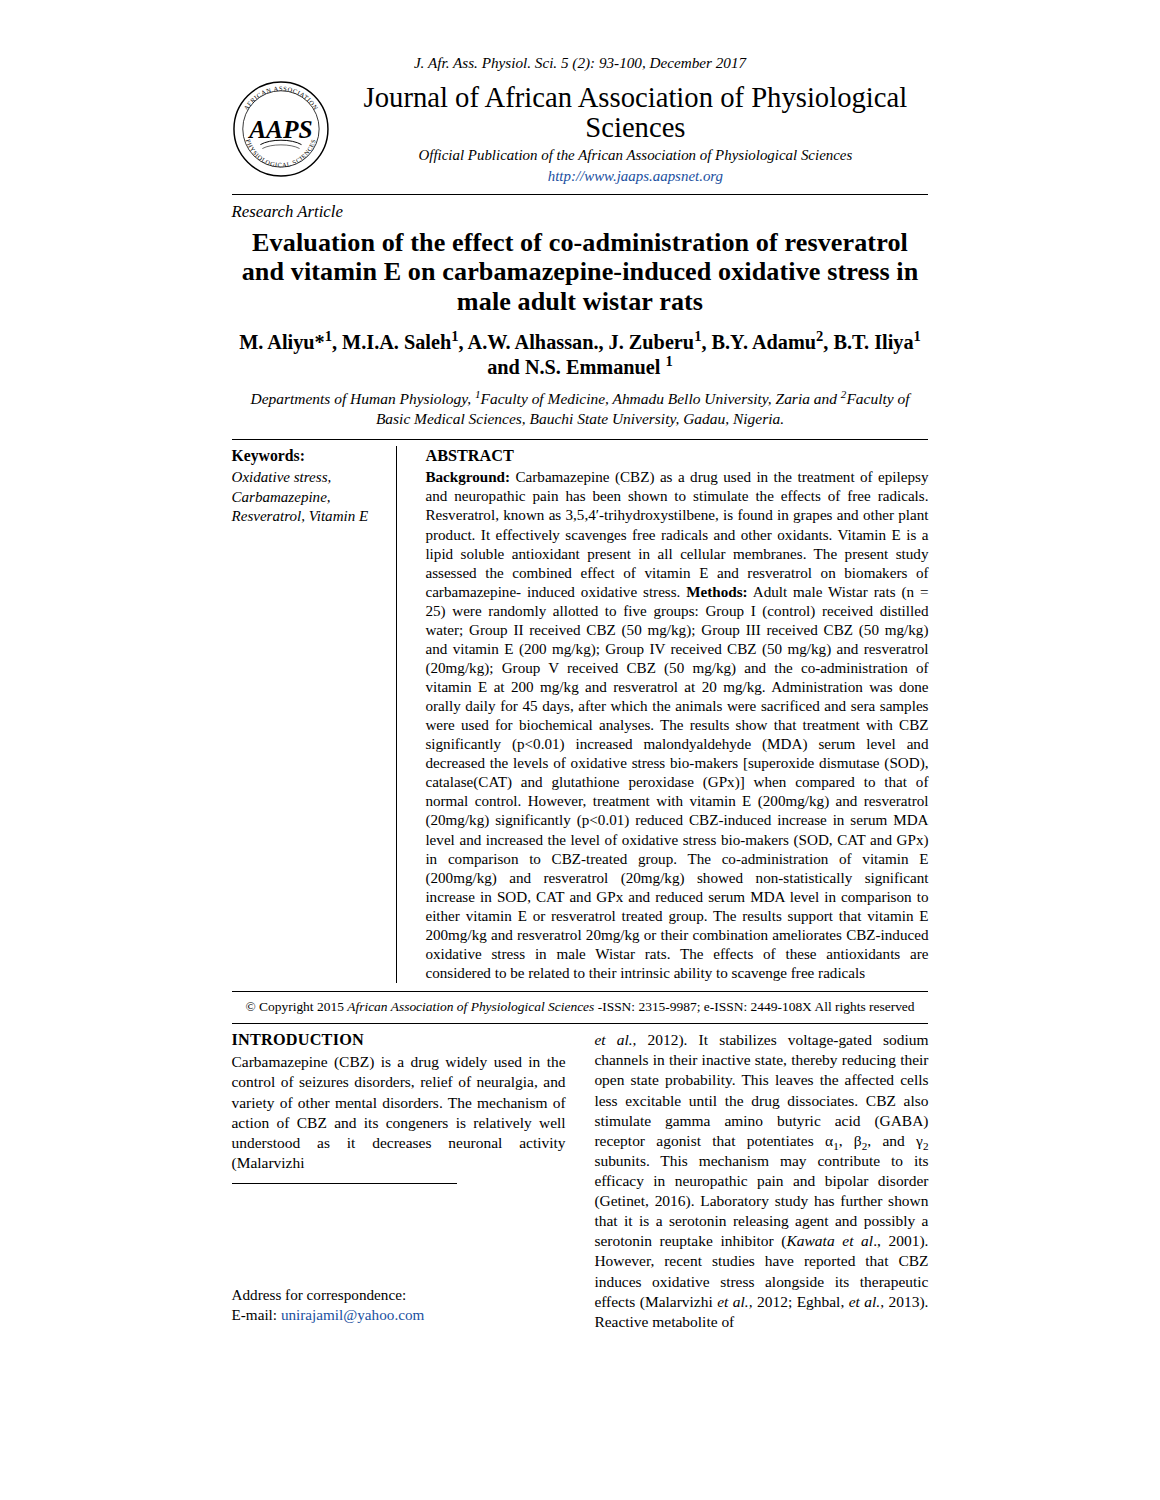J. Afr. Ass. Physiol. Sci. 5 (2): 93-100, December 2017
AFRICAN ASSOCIATION PHYSIOLOGICAL SCIENCES AAPS
Journal of African Association of Physiological Sciences
Official Publication of the African Association of Physiological Sciences
http://www.jaaps.aapsnet.org
Research Article
Evaluation of the effect of co-administration of resveratrol and vitamin E on carbamazepine-induced oxidative stress in male adult wistar rats
M. Aliyu*1, M.I.A. Saleh1, A.W. Alhassan., J. Zuberu1, B.Y. Adamu2, B.T. Iliya1 and N.S. Emmanuel 1
Departments of Human Physiology, 1Faculty of Medicine, Ahmadu Bello University, Zaria and 2Faculty of Basic Medical Sciences, Bauchi State University, Gadau, Nigeria.
Keywords:
Oxidative stress, Carbamazepine, Resveratrol, Vitamin E
ABSTRACT
Background: Carbamazepine (CBZ) as a drug used in the treatment of epilepsy and neuropathic pain has been shown to stimulate the effects of free radicals. Resveratrol, known as 3,5,4′-trihydroxystilbene, is found in grapes and other plant product. It effectively scavenges free radicals and other oxidants. Vitamin E is a lipid soluble antioxidant present in all cellular membranes. The present study assessed the combined effect of vitamin E and resveratrol on biomakers of carbamazepine- induced oxidative stress. Methods: Adult male Wistar rats (n = 25) were randomly allotted to five groups: Group I (control) received distilled water; Group II received CBZ (50 mg/kg); Group III received CBZ (50 mg/kg) and vitamin E (200 mg/kg); Group IV received CBZ (50 mg/kg) and resveratrol (20mg/kg); Group V received CBZ (50 mg/kg) and the co-administration of vitamin E at 200 mg/kg and resveratrol at 20 mg/kg. Administration was done orally daily for 45 days, after which the animals were sacrificed and sera samples were used for biochemical analyses. The results show that treatment with CBZ significantly (p<0.01) increased malondyaldehyde (MDA) serum level and decreased the levels of oxidative stress bio-makers [superoxide dismutase (SOD), catalase(CAT) and glutathione peroxidase (GPx)] when compared to that of normal control. However, treatment with vitamin E (200mg/kg) and resveratrol (20mg/kg) significantly (p<0.01) reduced CBZ-induced increase in serum MDA level and increased the level of oxidative stress bio-makers (SOD, CAT and GPx) in comparison to CBZ-treated group. The co-administration of vitamin E (200mg/kg) and resveratrol (20mg/kg) showed non-statistically significant increase in SOD, CAT and GPx and reduced serum MDA level in comparison to either vitamin E or resveratrol treated group. The results support that vitamin E 200mg/kg and resveratrol 20mg/kg or their combination ameliorates CBZ-induced oxidative stress in male Wistar rats. The effects of these antioxidants are considered to be related to their intrinsic ability to scavenge free radicals
© Copyright 2015 African Association of Physiological Sciences -ISSN: 2315-9987; e-ISSN: 2449-108X All rights reserved
INTRODUCTION
Carbamazepine (CBZ) is a drug widely used in the control of seizures disorders, relief of neuralgia, and variety of other mental disorders. The mechanism of action of CBZ and its congeners is relatively well understood as it decreases neuronal activity (Malarvizhi
Address for correspondence:
E-mail: unirajamil@yahoo.com
et al., 2012). It stabilizes voltage-gated sodium channels in their inactive state, thereby reducing their open state probability. This leaves the affected cells less excitable until the drug dissociates. CBZ also stimulate gamma amino butyric acid (GABA) receptor agonist that potentiates α1, β2, and γ2 subunits. This mechanism may contribute to its efficacy in neuropathic pain and bipolar disorder (Getinet, 2016). Laboratory study has further shown that it is a serotonin releasing agent and possibly a serotonin reuptake inhibitor (Kawata et al., 2001). However, recent studies have reported that CBZ induces oxidative stress alongside its therapeutic effects (Malarvizhi et al., 2012; Eghbal, et al., 2013). Reactive metabolite of